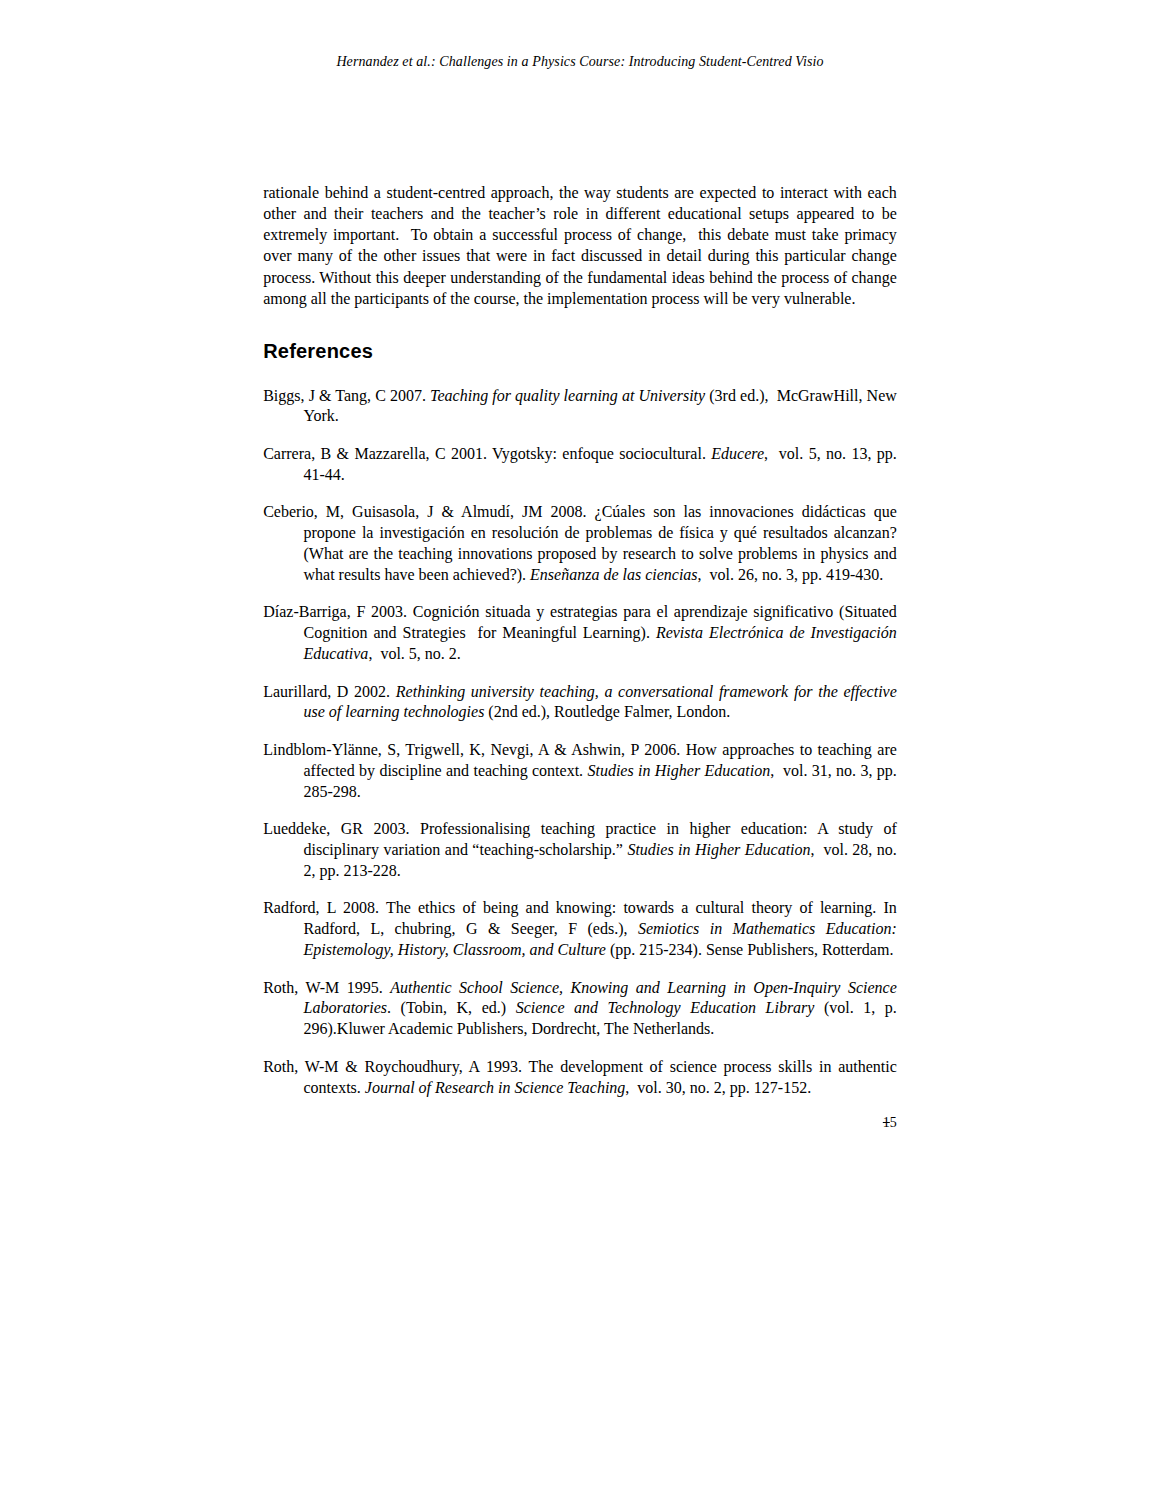Hernandez et al.: Challenges in a Physics Course: Introducing Student-Centred Visio
rationale behind a student-centred approach, the way students are expected to interact with each other and their teachers and the teacher’s role in different educational setups appeared to be extremely important. To obtain a successful process of change, this debate must take primacy over many of the other issues that were in fact discussed in detail during this particular change process. Without this deeper understanding of the fundamental ideas behind the process of change among all the participants of the course, the implementation process will be very vulnerable.
References
Biggs, J & Tang, C 2007. Teaching for quality learning at University (3rd ed.), McGrawHill, New York.
Carrera, B & Mazzarella, C 2001. Vygotsky: enfoque sociocultural. Educere, vol. 5, no. 13, pp. 41-44.
Ceberio, M, Guisasola, J & Almudí, JM 2008. ¿Cúales son las innovaciones didácticas que propone la investigación en resolución de problemas de física y qué resultados alcanzan? (What are the teaching innovations proposed by research to solve problems in physics and what results have been achieved?). Enseñanza de las ciencias, vol. 26, no. 3, pp. 419-430.
Díaz-Barriga, F 2003. Cognición situada y estrategias para el aprendizaje significativo (Situated Cognition and Strategies for Meaningful Learning). Revista Electrónica de Investigación Educativa, vol. 5, no. 2.
Laurillard, D 2002. Rethinking university teaching, a conversational framework for the effective use of learning technologies (2nd ed.), Routledge Falmer, London.
Lindblom-Ylänne, S, Trigwell, K, Nevgi, A & Ashwin, P 2006. How approaches to teaching are affected by discipline and teaching context. Studies in Higher Education, vol. 31, no. 3, pp. 285-298.
Lueddeke, GR 2003. Professionalising teaching practice in higher education: A study of disciplinary variation and “teaching-scholarship.” Studies in Higher Education, vol. 28, no. 2, pp. 213-228.
Radford, L 2008. The ethics of being and knowing: towards a cultural theory of learning. In Radford, L, chubring, G & Seeger, F (eds.), Semiotics in Mathematics Education: Epistemology, History, Classroom, and Culture (pp. 215-234). Sense Publishers, Rotterdam.
Roth, W-M 1995. Authentic School Science, Knowing and Learning in Open-Inquiry Science Laboratories. (Tobin, K, ed.) Science and Technology Education Library (vol. 1, p. 296).Kluwer Academic Publishers, Dordrecht, The Netherlands.
Roth, W-M & Roychoudhury, A 1993. The development of science process skills in authentic contexts. Journal of Research in Science Teaching, vol. 30, no. 2, pp. 127-152.
15